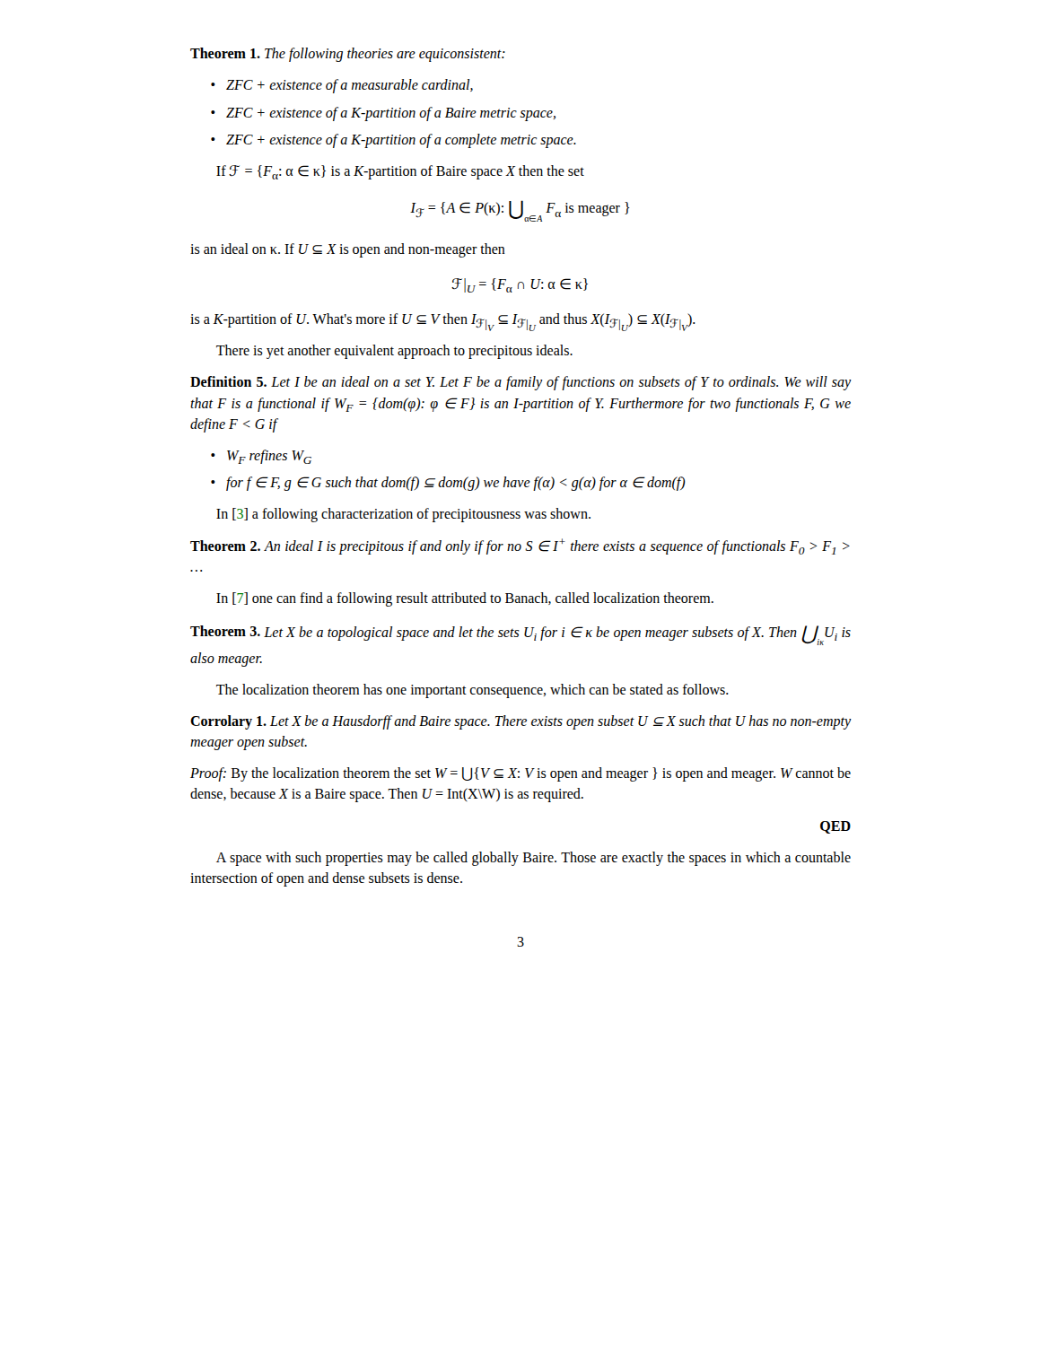Theorem 1. The following theories are equiconsistent:
ZFC + existence of a measurable cardinal,
ZFC + existence of a K-partition of a Baire metric space,
ZFC + existence of a K-partition of a complete metric space.
If ℱ = {Fα: α ∈ κ} is a K-partition of Baire space X then the set
Iℱ = {A ∈ P(κ): ⋃α∈A Fα is meager }
is an ideal on κ. If U ⊆ X is open and non-meager then
ℱ|U = {Fα ∩ U: α ∈ κ}
is a K-partition of U. What's more if U ⊆ V then Iℱ|V ⊆ Iℱ|U and thus X(Iℱ|U) ⊆ X(Iℱ|V).
There is yet another equivalent approach to precipitous ideals.
Definition 5. Let I be an ideal on a set Y. Let F be a family of functions on subsets of Y to ordinals. We will say that F is a functional if WF = {dom(φ): φ ∈ F} is an I-partition of Y. Furthermore for two functionals F, G we define F < G if
WF refines WG
for f ∈ F, g ∈ G such that dom(f) ⊆ dom(g) we have f(α) < g(α) for α ∈ dom(f)
In [3] a following characterization of precipitousness was shown.
Theorem 2. An ideal I is precipitous if and only if for no S ∈ I+ there exists a sequence of functionals F0 > F1 > …
In [7] one can find a following result attributed to Banach, called localization theorem.
Theorem 3. Let X be a topological space and let the sets Ui for i ∈ κ be open meager subsets of X. Then ⋃iκ Ui is also meager.
The localization theorem has one important consequence, which can be stated as follows.
Corrolary 1. Let X be a Hausdorff and Baire space. There exists open subset U ⊆ X such that U has no non-empty meager open subset.
Proof: By the localization theorem the set W = ⋃{V ⊆ X: V is open and meager } is open and meager. W cannot be dense, because X is a Baire space. Then U = Int(X\W) is as required.
QED
A space with such properties may be called globally Baire. Those are exactly the spaces in which a countable intersection of open and dense subsets is dense.
3